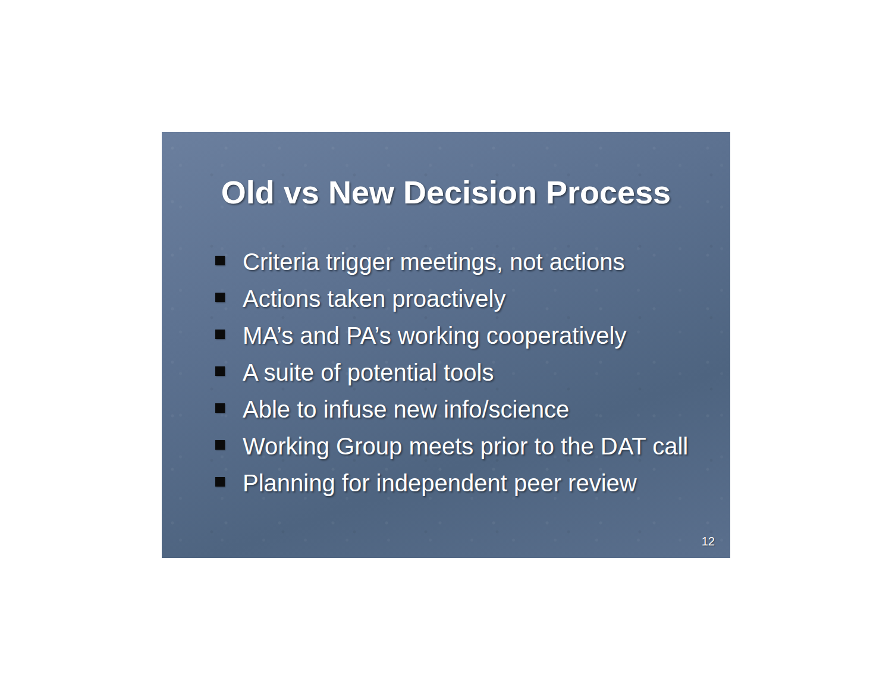Old vs New Decision Process
Criteria trigger meetings, not actions
Actions taken proactively
MA’s and PA’s working cooperatively
A suite of potential tools
Able to infuse new info/science
Working Group meets prior to the DAT call
Planning for independent peer review
12